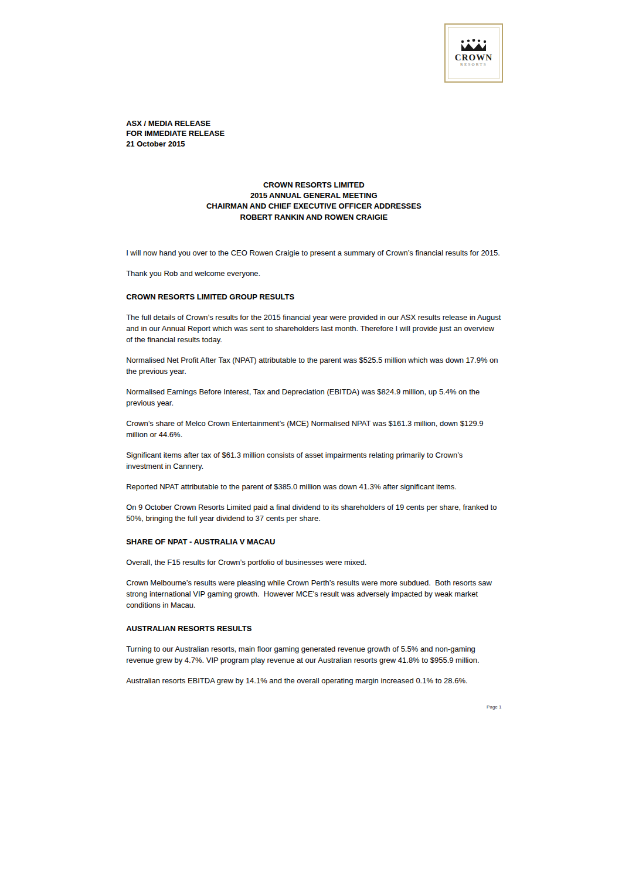For personal use only
CROWN
RESORTS
ASX / MEDIA RELEASE
FOR IMMEDIATE RELEASE
21 October 2015
CROWN RESORTS LIMITED
2015 ANNUAL GENERAL MEETING
CHAIRMAN AND CHIEF EXECUTIVE OFFICER ADDRESSES
ROBERT RANKIN AND ROWEN CRAIGIE
I will now hand you over to the CEO Rowen Craigie to present a summary of Crown’s financial results for 2015.
Thank you Rob and welcome everyone.
Crown Resorts Limited Group Results
The full details of Crown’s results for the 2015 financial year were provided in our ASX results release in August and in our Annual Report which was sent to shareholders last month. Therefore I will provide just an overview of the financial results today.
Normalised Net Profit After Tax (NPAT) attributable to the parent was $525.5 million which was down 17.9% on the previous year.
Normalised Earnings Before Interest, Tax and Depreciation (EBITDA) was $824.9 million, up 5.4% on the previous year.
Crown’s share of Melco Crown Entertainment’s (MCE) Normalised NPAT was $161.3 million, down $129.9 million or 44.6%.
Significant items after tax of $61.3 million consists of asset impairments relating primarily to Crown’s investment in Cannery.
Reported NPAT attributable to the parent of $385.0 million was down 41.3% after significant items.
On 9 October Crown Resorts Limited paid a final dividend to its shareholders of 19 cents per share, franked to 50%, bringing the full year dividend to 37 cents per share.
Share of NPAT - Australia v Macau
Overall, the F15 results for Crown’s portfolio of businesses were mixed.
Crown Melbourne’s results were pleasing while Crown Perth’s results were more subdued. Both resorts saw strong international VIP gaming growth. However MCE’s result was adversely impacted by weak market conditions in Macau.
Australian Resorts Results
Turning to our Australian resorts, main floor gaming generated revenue growth of 5.5% and non-gaming revenue grew by 4.7%. VIP program play revenue at our Australian resorts grew 41.8% to $955.9 million.
Australian resorts EBITDA grew by 14.1% and the overall operating margin increased 0.1% to 28.6%.
Page 1